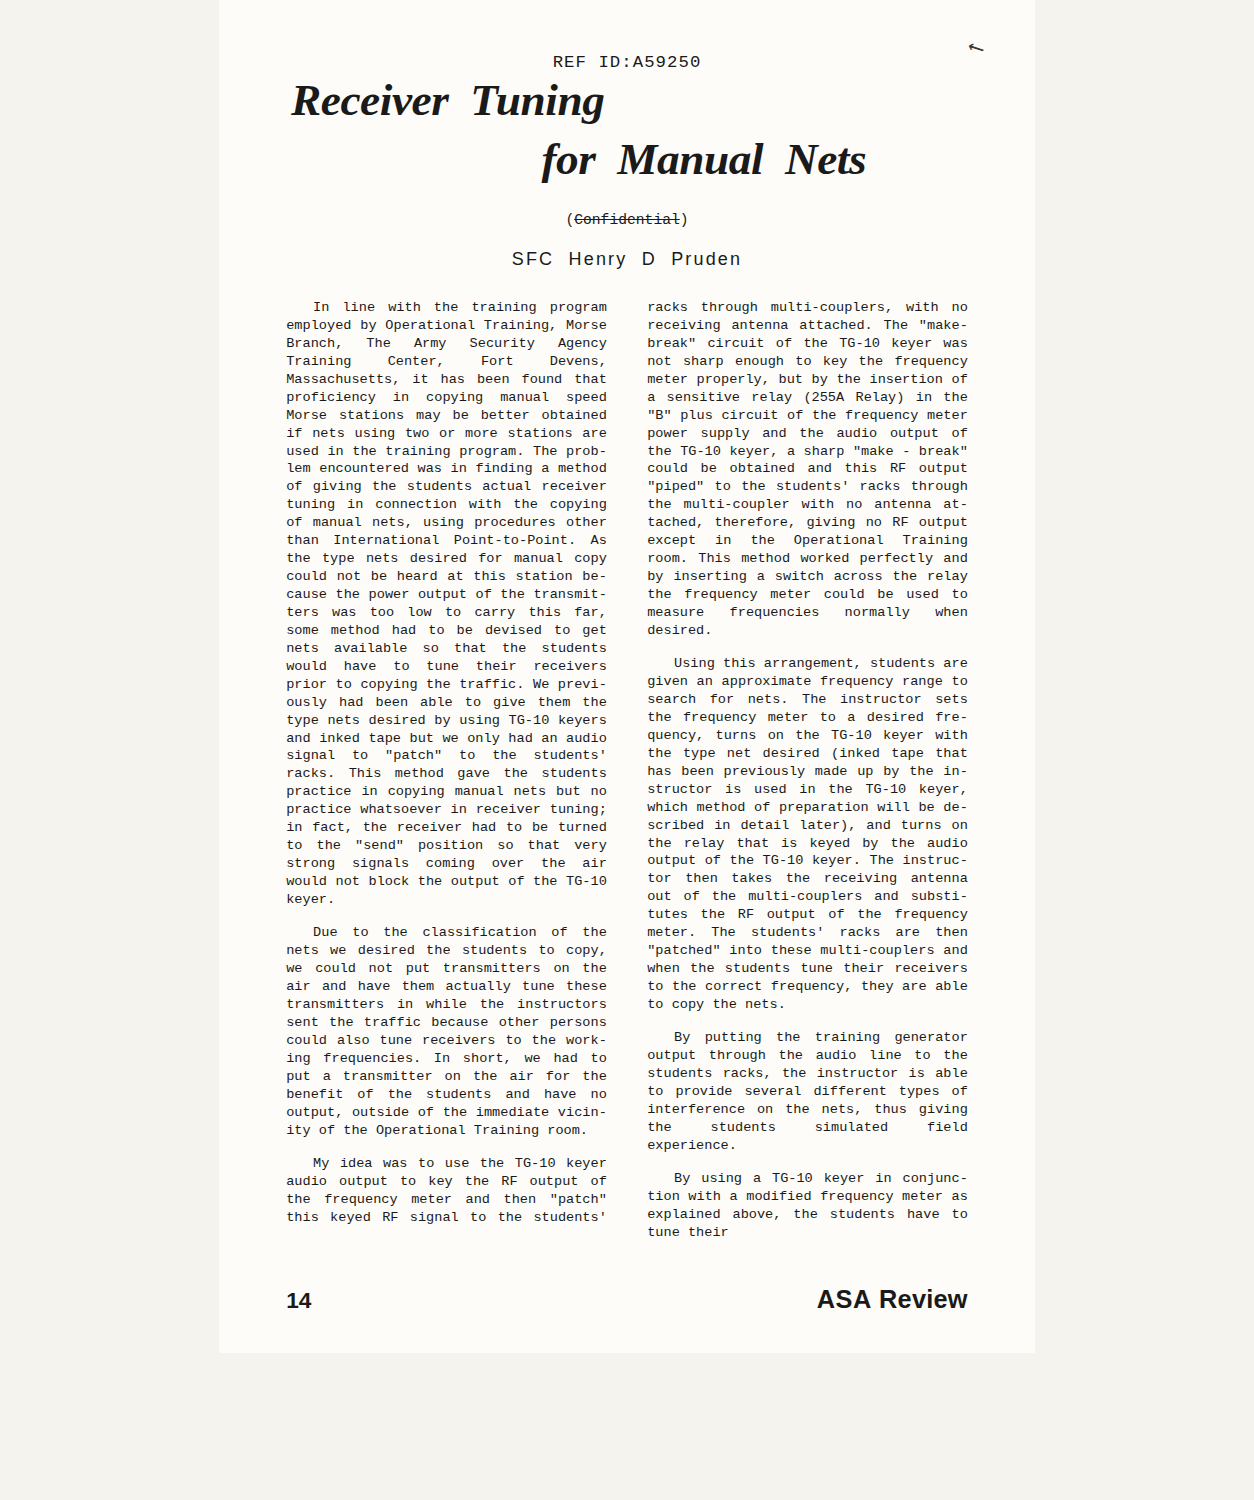⟵
REF ID:A59250
Receiver Tuning for Manual Nets
(Confidential)
SFC Henry D Pruden
In line with the training program employed by Operational Training, Morse Branch, The Army Security Agency Training Center, Fort Devens, Massachusetts, it has been found that proficiency in copying manual speed Morse stations may be better obtained if nets using two or more stations are used in the training program. The problem encountered was in finding a method of giving the students actual receiver tuning in connection with the copying of manual nets, using procedures other than International Point-to-Point. As the type nets desired for manual copy could not be heard at this station because the power output of the transmitters was too low to carry this far, some method had to be devised to get nets available so that the students would have to tune their receivers prior to copying the traffic. We previously had been able to give them the type nets desired by using TG-10 keyers and inked tape but we only had an audio signal to "patch" to the students' racks. This method gave the students practice in copying manual nets but no practice whatsoever in receiver tuning; in fact, the receiver had to be turned to the "send" position so that very strong signals coming over the air would not block the output of the TG-10 keyer.
Due to the classification of the nets we desired the students to copy, we could not put transmitters on the air and have them actually tune these transmitters in while the instructors sent the traffic because other persons could also tune receivers to the working frequencies. In short, we had to put a transmitter on the air for the benefit of the students and have no output, outside of the immediate vicinity of the Operational Training room.
My idea was to use the TG-10 keyer audio output to key the RF output of the frequency meter and then "patch" this keyed RF signal to the students' racks through multi-couplers, with no receiving antenna attached. The "make-break" circuit of the TG-10 keyer was not sharp enough to key the frequency meter properly, but by the insertion of a sensitive relay (255A Relay) in the "B" plus circuit of the frequency meter power supply and the audio output of the TG-10 keyer, a sharp "make - break" could be obtained and this RF output "piped" to the students' racks through the multi-coupler with no antenna attached, therefore, giving no RF output except in the Operational Training room. This method worked perfectly and by inserting a switch across the relay the frequency meter could be used to measure frequencies normally when desired.
Using this arrangement, students are given an approximate frequency range to search for nets. The instructor sets the frequency meter to a desired frequency, turns on the TG-10 keyer with the type net desired (inked tape that has been previously made up by the instructor is used in the TG-10 keyer, which method of preparation will be described in detail later), and turns on the relay that is keyed by the audio output of the TG-10 keyer. The instructor then takes the receiving antenna out of the multi-couplers and substitutes the RF output of the frequency meter. The students' racks are then "patched" into these multi-couplers and when the students tune their receivers to the correct frequency, they are able to copy the nets.
By putting the training generator output through the audio line to the students racks, the instructor is able to provide several different types of interference on the nets, thus giving the students simulated field experience.
By using a TG-10 keyer in conjunction with a modified frequency meter as explained above, the students have to tune their
14
ASA Review